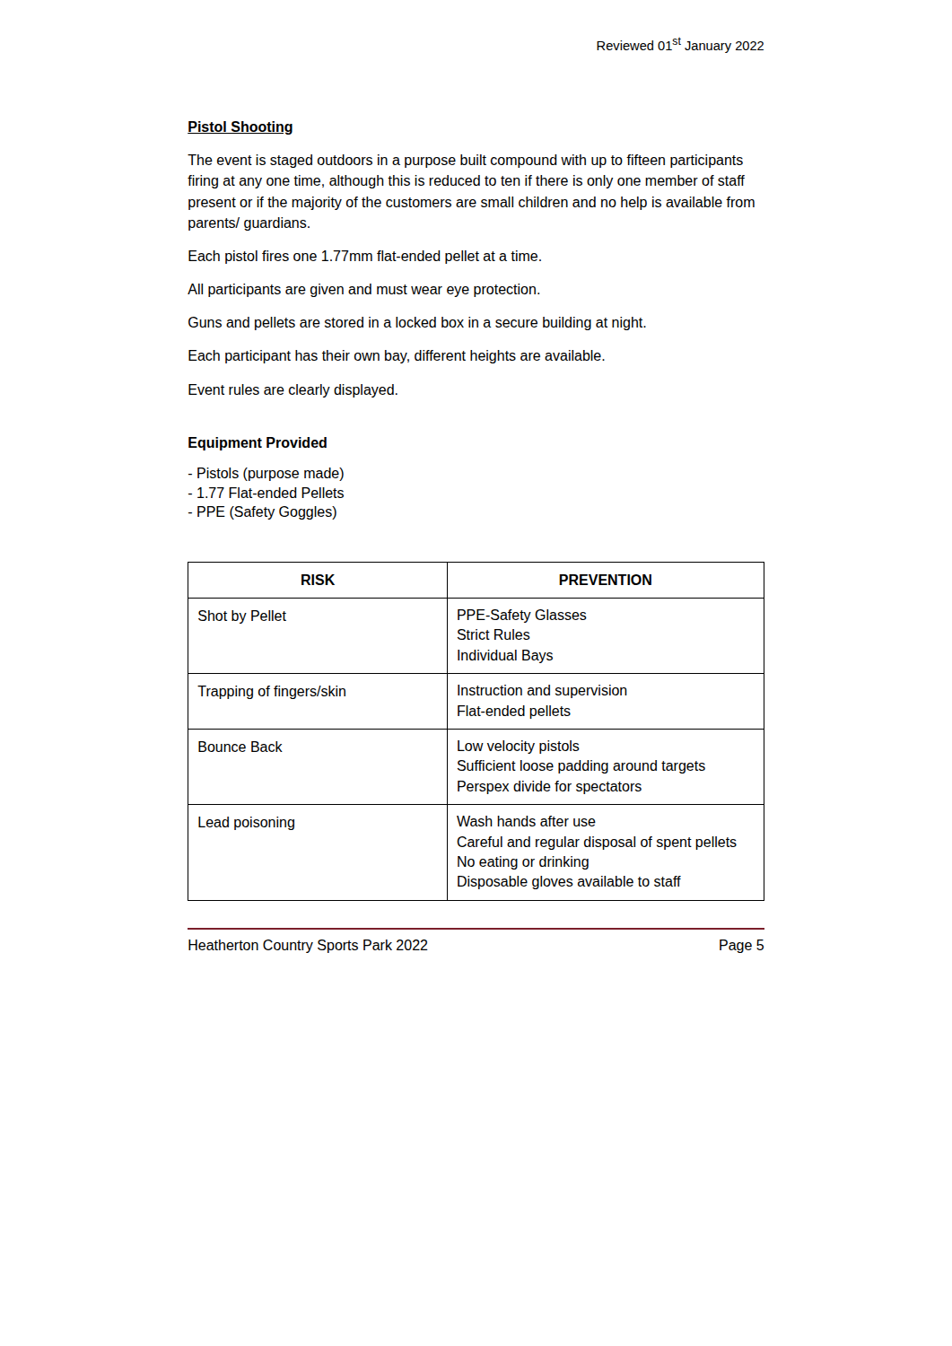Reviewed 01st January 2022
Pistol Shooting
The event is staged outdoors in a purpose built compound with up to fifteen participants firing at any one time, although this is reduced to ten if there is only one member of staff present or if the majority of the customers are small children and no help is available from parents/ guardians.
Each pistol fires one 1.77mm flat-ended pellet at a time.
All participants are given and must wear eye protection.
Guns and pellets are stored in a locked box in a secure building at night.
Each participant has their own bay, different heights are available.
Event rules are clearly displayed.
Equipment Provided
- Pistols (purpose made)
- 1.77 Flat-ended Pellets
- PPE (Safety Goggles)
| RISK | PREVENTION |
| --- | --- |
| Shot by Pellet | PPE-Safety Glasses Strict Rules Individual Bays |
| Trapping of fingers/skin | Instruction and supervision Flat-ended pellets |
| Bounce Back | Low velocity pistols Sufficient loose padding around targets Perspex divide for spectators |
| Lead poisoning | Wash hands after use Careful and regular disposal of spent pellets No eating or drinking Disposable gloves available to staff |
Heatherton Country Sports Park 2022 Page 5